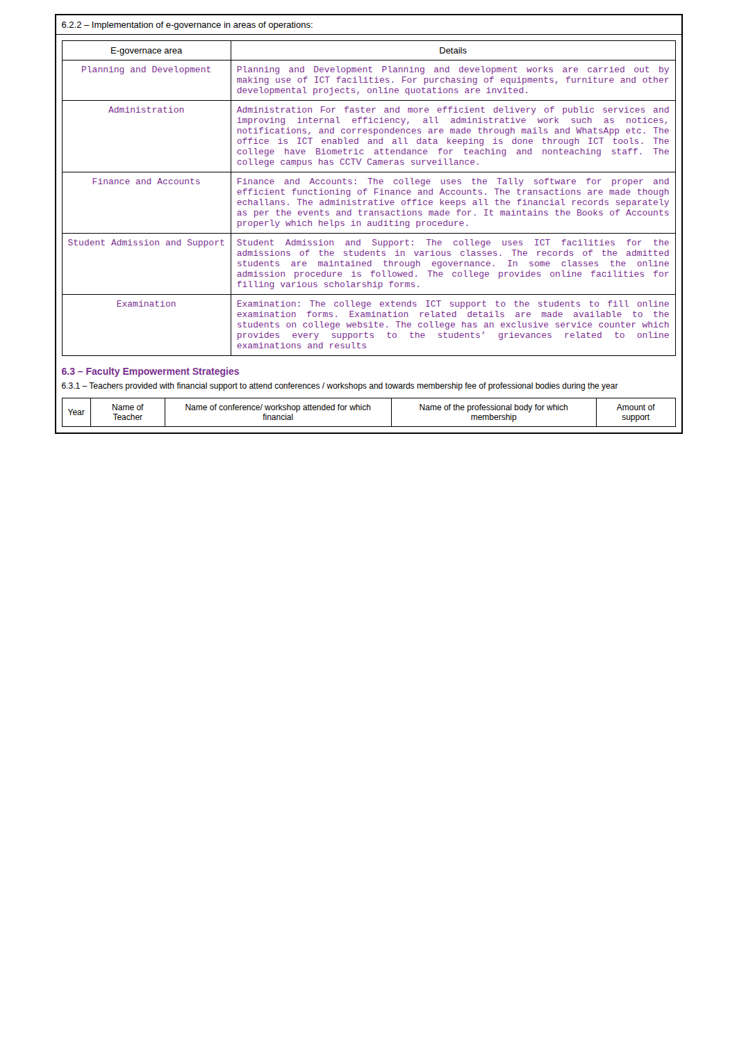6.2.2 – Implementation of e-governance in areas of operations:
| E-governace area | Details |
| --- | --- |
| Planning and Development | Planning and Development Planning and development works are carried out by making use of ICT facilities. For purchasing of equipments, furniture and other developmental projects, online quotations are invited. |
| Administration | Administration For faster and more efficient delivery of public services and improving internal efficiency, all administrative work such as notices, notifications, and correspondences are made through mails and WhatsApp etc. The office is ICT enabled and all data keeping is done through ICT tools. The college have Biometric attendance for teaching and nonteaching staff. The college campus has CCTV Cameras surveillance. |
| Finance and Accounts | Finance and Accounts: The college uses the Tally software for proper and efficient functioning of Finance and Accounts. The transactions are made though echallans. The administrative office keeps all the financial records separately as per the events and transactions made for. It maintains the Books of Accounts properly which helps in auditing procedure. |
| Student Admission and Support | Student Admission and Support: The college uses ICT facilities for the admissions of the students in various classes. The records of the admitted students are maintained through egovernance. In some classes the online admission procedure is followed. The college provides online facilities for filling various scholarship forms. |
| Examination | Examination: The college extends ICT support to the students to fill online examination forms. Examination related details are made available to the students on college website. The college has an exclusive service counter which provides every supports to the students’ grievances related to online examinations and results |
6.3 – Faculty Empowerment Strategies
6.3.1 – Teachers provided with financial support to attend conferences / workshops and towards membership fee of professional bodies during the year
| Year | Name of Teacher | Name of conference/ workshop attended for which financial | Name of the professional body for which membership | Amount of support |
| --- | --- | --- | --- | --- |